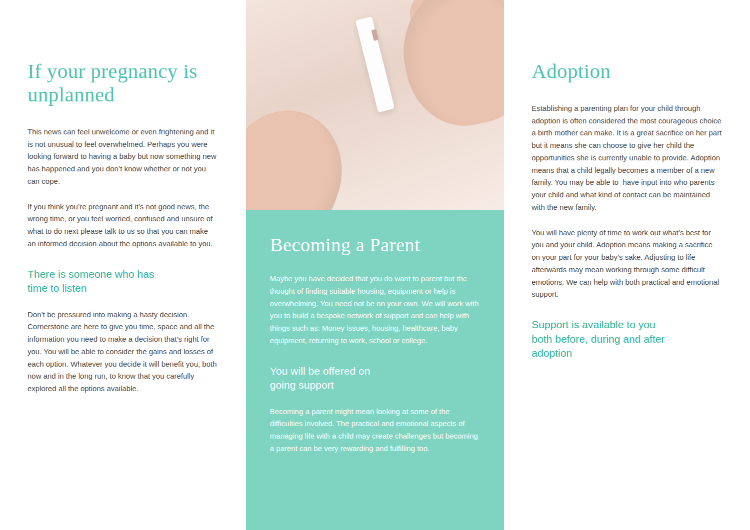If your pregnancy is unplanned
This news can feel unwelcome or even frightening and it is not unusual to feel overwhelmed. Perhaps you were looking forward to having a baby but now something new has happened and you don’t know whether or not you can cope.
If you think you’re pregnant and it’s not good news, the wrong time, or you feel worried, confused and unsure of what to do next please talk to us so that you can make an informed decision about the options available to you.
There is someone who has
time to listen
Don’t be pressured into making a hasty decision. Cornerstone are here to give you time, space and all the information you need to make a decision that’s right for you. You will be able to consider the gains and losses of each option. Whatever you decide it will benefit you, both now and in the long run, to know that you carefully explored all the options available.
Becoming a Parent
Maybe you have decided that you do want to parent but the thought of finding suitable housing, equipment or help is overwhelming. You need not be on your own. We will work with you to build a bespoke network of support and can help with things such as: Money issues, housing, healthcare, baby equipment, returning to work, school or college.
You will be offered on
going support
Becoming a parent might mean looking at some of the difficulties involved. The practical and emotional aspects of managing life with a child may create challenges but becoming a parent can be very rewarding and fulfilling too.
Adoption
Establishing a parenting plan for your child through adoption is often considered the most courageous choice a birth mother can make. It is a great sacrifice on her part but it means she can choose to give her child the opportunities she is currently unable to provide. Adoption means that a child legally becomes a member of a new family. You may be able to have input into who parents your child and what kind of contact can be maintained with the new family.
You will have plenty of time to work out what’s best for you and your child. Adoption means making a sacrifice on your part for your baby’s sake. Adjusting to life afterwards may mean working through some difficult emotions. We can help with both practical and emotional support.
Support is available to you
both before, during and after
adoption